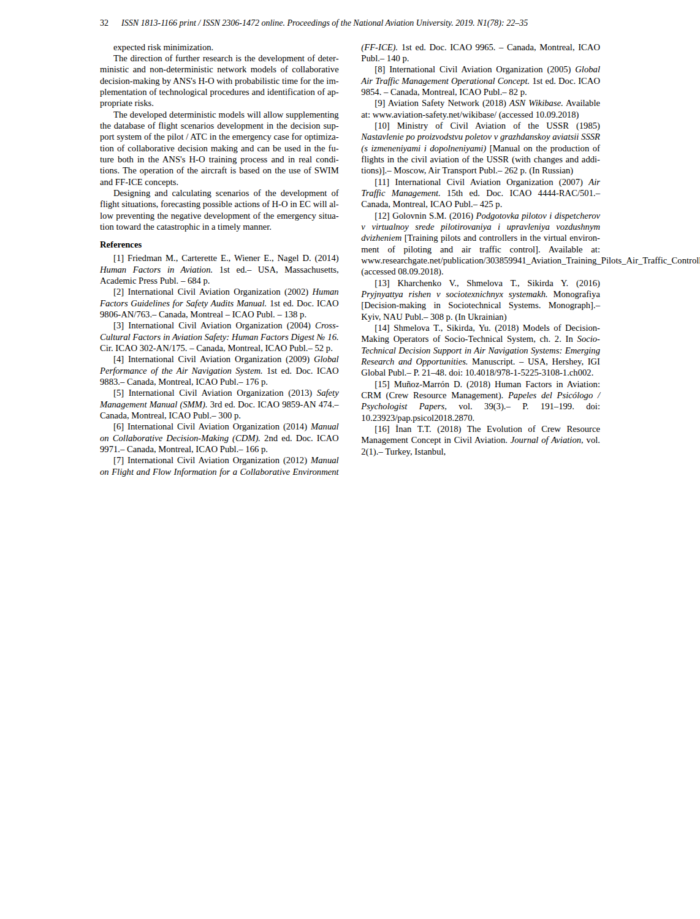32 ISSN 1813-1166 print / ISSN 2306-1472 online. Proceedings of the National Aviation University. 2019. N1(78): 22–35
expected risk minimization.
The direction of further research is the development of deterministic and non-deterministic network models of collaborative decision-making by ANS's H-O with probabilistic time for the implementation of technological procedures and identification of appropriate risks.
The developed deterministic models will allow supplementing the database of flight scenarios development in the decision support system of the pilot / ATC in the emergency case for optimization of collaborative decision making and can be used in the future both in the ANS's H-O training process and in real conditions. The operation of the aircraft is based on the use of SWIM and FF-ICE concepts.
Designing and calculating scenarios of the development of flight situations, forecasting possible actions of H-O in EC will allow preventing the negative development of the emergency situation toward the catastrophic in a timely manner.
References
[1] Friedman M., Carterette E., Wiener E., Nagel D. (2014) Human Factors in Aviation. 1st ed.– USA, Massachusetts, Academic Press Publ. – 684 p.
[2] International Civil Aviation Organization (2002) Human Factors Guidelines for Safety Audits Manual. 1st ed. Doc. ICAO 9806-AN/763.– Canada, Montreal – ICAO Publ. – 138 p.
[3] International Civil Aviation Organization (2004) Cross-Cultural Factors in Aviation Safety: Human Factors Digest № 16. Cir. ICAO 302-AN/175. – Canada, Montreal, ICAO Publ.– 52 p.
[4] International Civil Aviation Organization (2009) Global Performance of the Air Navigation System. 1st ed. Doc. ICAO 9883.– Canada, Montreal, ICAO Publ.– 176 p.
[5] International Civil Aviation Organization (2013) Safety Management Manual (SMM). 3rd ed. Doc. ICAO 9859-AN 474.– Canada, Montreal, ICAO Publ.– 300 p.
[6] International Civil Aviation Organization (2014) Manual on Collaborative Decision-Making (CDM). 2nd ed. Doc. ICAO 9971.– Canada, Montreal, ICAO Publ.– 166 p.
[7] International Civil Aviation Organization (2012) Manual on Flight and Flow Information for a Collaborative Environment (FF-ICE). 1st ed. Doc. ICAO 9965. – Canada, Montreal, ICAO Publ.– 140 p.
[8] International Civil Aviation Organization (2005) Global Air Traffic Management Operational Concept. 1st ed. Doc. ICAO 9854. – Canada, Montreal, ICAO Publ.– 82 p.
[9] Aviation Safety Network (2018) ASN Wikibase. Available at: www.aviation-safety.net/wikibase/ (accessed 10.09.2018)
[10] Ministry of Civil Aviation of the USSR (1985) Nastavlenie po proizvodstvu poletov v grazhdanskoy aviatsii SSSR (s izmeneniyami i dopolneniyami) [Manual on the production of flights in the civil aviation of the USSR (with changes and additions)].– Moscow, Air Transport Publ.– 262 p. (In Russian)
[11] International Civil Aviation Organization (2007) Air Traffic Management. 15th ed. Doc. ICAO 4444-RAC/501.– Canada, Montreal, ICAO Publ.– 425 p.
[12] Golovnin S.M. (2016) Podgotovka pilotov i dispetcherov v virtualnoy srede pilotirovaniya i upravleniya vozdushnym dvizheniem [Training pilots and controllers in the virtual environment of piloting and air traffic control]. Available at: www.researchgate.net/publication/303859941_Aviation_Training_Pilots_Air_Traffic_Controller (accessed 08.09.2018).
[13] Kharchenko V., Shmelova T., Sikirda Y. (2016) Pryjnyattya rishen v sociotexnichnyx systemakh. Monografiya [Decision-making in Sociotechnical Systems. Monograph].– Kyiv, NAU Publ.– 308 p. (In Ukrainian)
[14] Shmelova T., Sikirda, Yu. (2018) Models of Decision-Making Operators of Socio-Technical System, ch. 2. In Socio-Technical Decision Support in Air Navigation Systems: Emerging Research and Opportunities. Manuscript. – USA, Hershey, IGI Global Publ.– P. 21–48. doi: 10.4018/978-1-5225-3108-1.ch002.
[15] Muñoz-Marrón D. (2018) Human Factors in Aviation: CRM (Crew Resource Management). Papeles del Psicólogo / Psychologist Papers, vol. 39(3).– P. 191–199. doi: 10.23923/pap.psicol2018.2870.
[16] İnan T.T. (2018) The Evolution of Crew Resource Management Concept in Civil Aviation. Journal of Aviation, vol. 2(1).– Turkey, Istanbul,